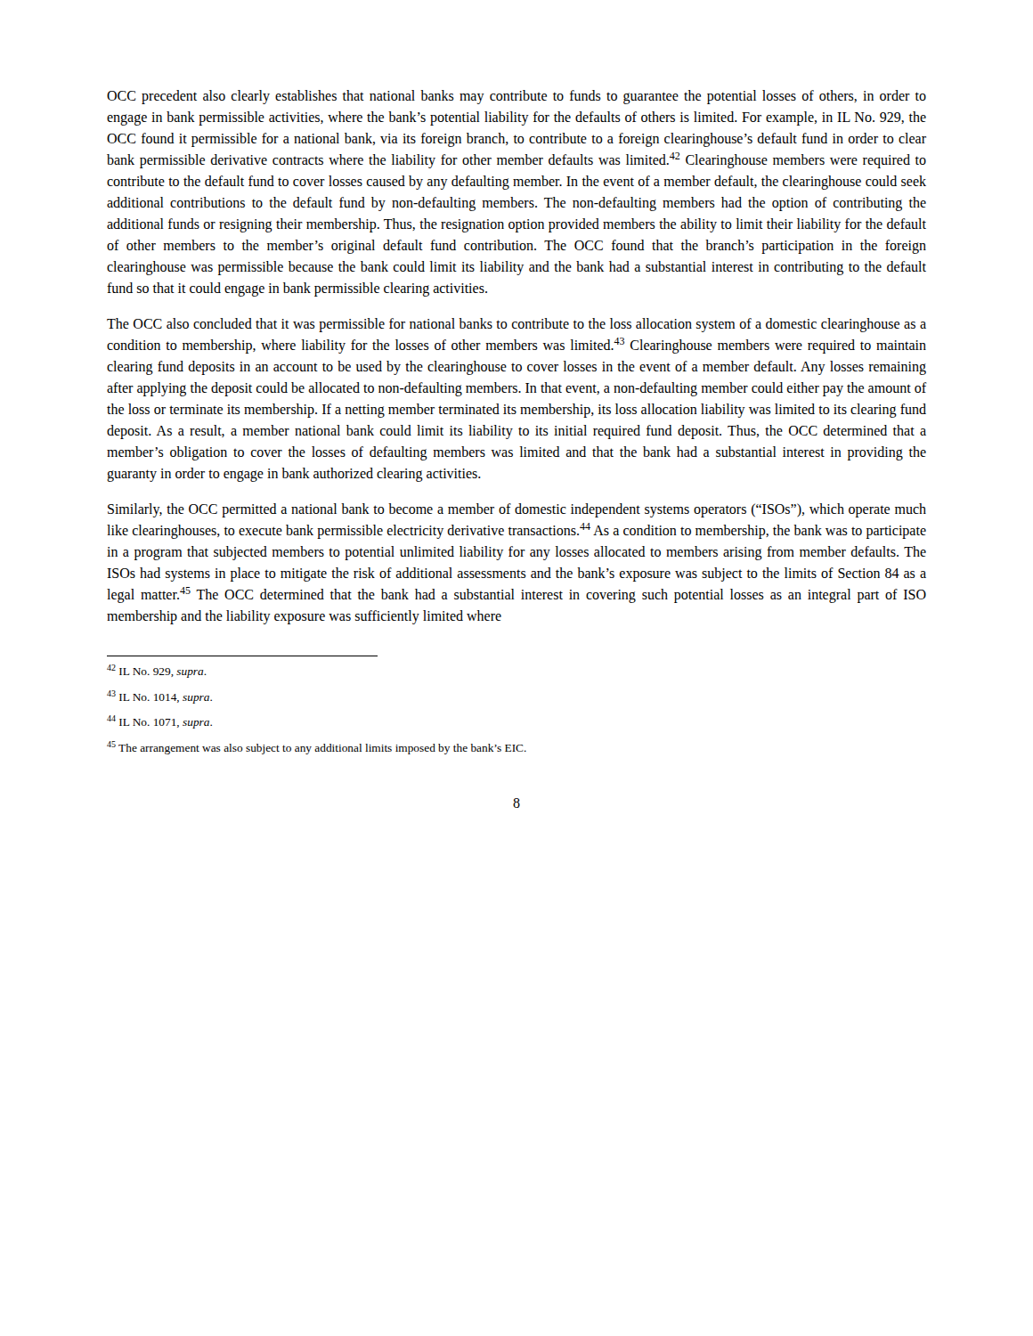OCC precedent also clearly establishes that national banks may contribute to funds to guarantee the potential losses of others, in order to engage in bank permissible activities, where the bank’s potential liability for the defaults of others is limited. For example, in IL No. 929, the OCC found it permissible for a national bank, via its foreign branch, to contribute to a foreign clearinghouse’s default fund in order to clear bank permissible derivative contracts where the liability for other member defaults was limited.42 Clearinghouse members were required to contribute to the default fund to cover losses caused by any defaulting member. In the event of a member default, the clearinghouse could seek additional contributions to the default fund by non-defaulting members. The non-defaulting members had the option of contributing the additional funds or resigning their membership. Thus, the resignation option provided members the ability to limit their liability for the default of other members to the member’s original default fund contribution. The OCC found that the branch’s participation in the foreign clearinghouse was permissible because the bank could limit its liability and the bank had a substantial interest in contributing to the default fund so that it could engage in bank permissible clearing activities.
The OCC also concluded that it was permissible for national banks to contribute to the loss allocation system of a domestic clearinghouse as a condition to membership, where liability for the losses of other members was limited.43 Clearinghouse members were required to maintain clearing fund deposits in an account to be used by the clearinghouse to cover losses in the event of a member default. Any losses remaining after applying the deposit could be allocated to non-defaulting members. In that event, a non-defaulting member could either pay the amount of the loss or terminate its membership. If a netting member terminated its membership, its loss allocation liability was limited to its clearing fund deposit. As a result, a member national bank could limit its liability to its initial required fund deposit. Thus, the OCC determined that a member’s obligation to cover the losses of defaulting members was limited and that the bank had a substantial interest in providing the guaranty in order to engage in bank authorized clearing activities.
Similarly, the OCC permitted a national bank to become a member of domestic independent systems operators (“ISOs”), which operate much like clearinghouses, to execute bank permissible electricity derivative transactions.44 As a condition to membership, the bank was to participate in a program that subjected members to potential unlimited liability for any losses allocated to members arising from member defaults. The ISOs had systems in place to mitigate the risk of additional assessments and the bank’s exposure was subject to the limits of Section 84 as a legal matter.45 The OCC determined that the bank had a substantial interest in covering such potential losses as an integral part of ISO membership and the liability exposure was sufficiently limited where
42 IL No. 929, supra.
43 IL No. 1014, supra.
44 IL No. 1071, supra.
45 The arrangement was also subject to any additional limits imposed by the bank’s EIC.
8